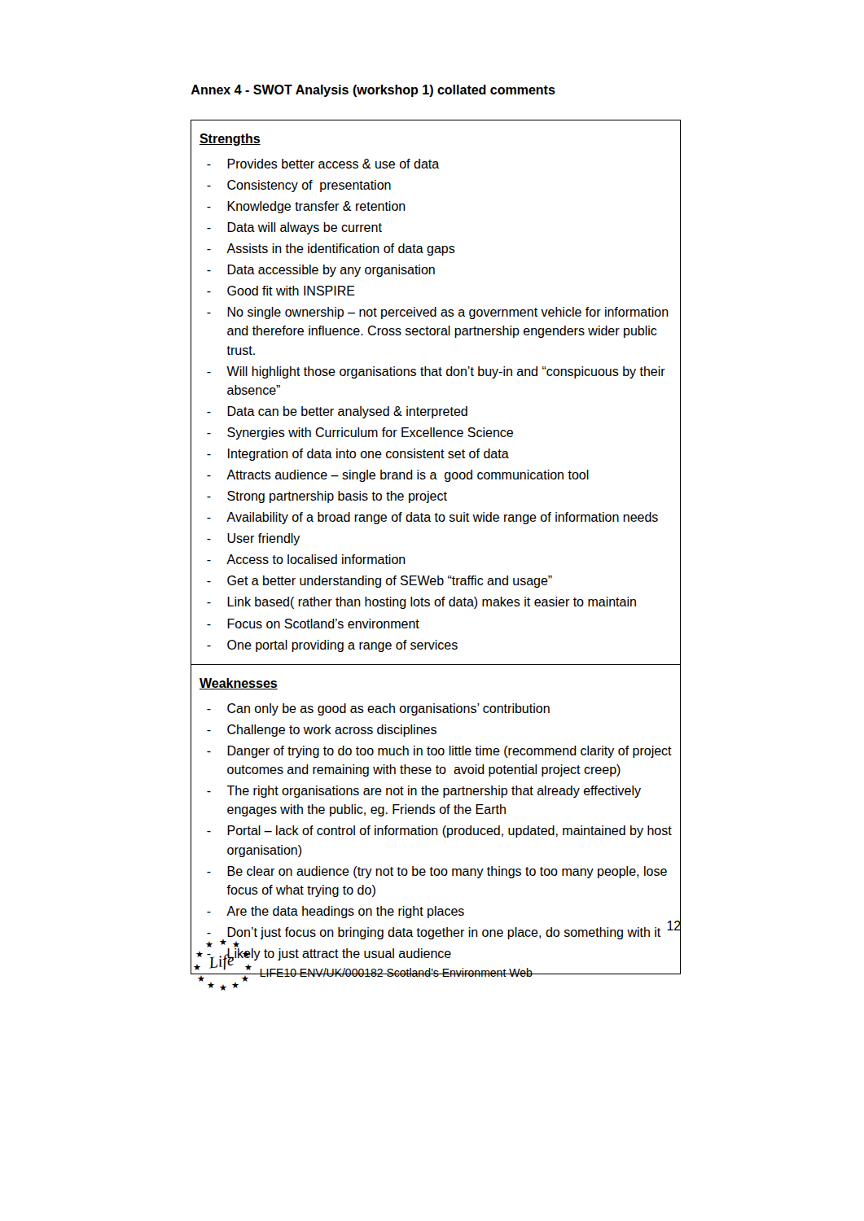Annex 4 - SWOT Analysis (workshop 1) collated comments
Strengths
Provides better access & use of data
Consistency of presentation
Knowledge transfer & retention
Data will always be current
Assists in the identification of data gaps
Data accessible by any organisation
Good fit with INSPIRE
No single ownership – not perceived as a government vehicle for information and therefore influence. Cross sectoral partnership engenders wider public trust.
Will highlight those organisations that don’t buy-in and “conspicuous by their absence”
Data can be better analysed & interpreted
Synergies with Curriculum for Excellence Science
Integration of data into one consistent set of data
Attracts audience – single brand is a good communication tool
Strong partnership basis to the project
Availability of a broad range of data to suit wide range of information needs
User friendly
Access to localised information
Get a better understanding of SEWeb “traffic and usage”
Link based( rather than hosting lots of data) makes it easier to maintain
Focus on Scotland’s environment
One portal providing a range of services
Weaknesses
Can only be as good as each organisations’ contribution
Challenge to work across disciplines
Danger of trying to do too much in too little time (recommend clarity of project outcomes and remaining with these to avoid potential project creep)
The right organisations are not in the partnership that already effectively engages with the public, eg. Friends of the Earth
Portal – lack of control of information (produced, updated, maintained by host organisation)
Be clear on audience (try not to be too many things to too many people, lose focus of what trying to do)
Are the data headings on the right places
Don’t just focus on bringing data together in one place, do something with it
Likely to just attract the usual audience
12
★ ★ ★ ★ ★ ★ ★ ★ ★ ★ ★ ★
Life
LIFE10 ENV/UK/000182 Scotland’s Environment Web